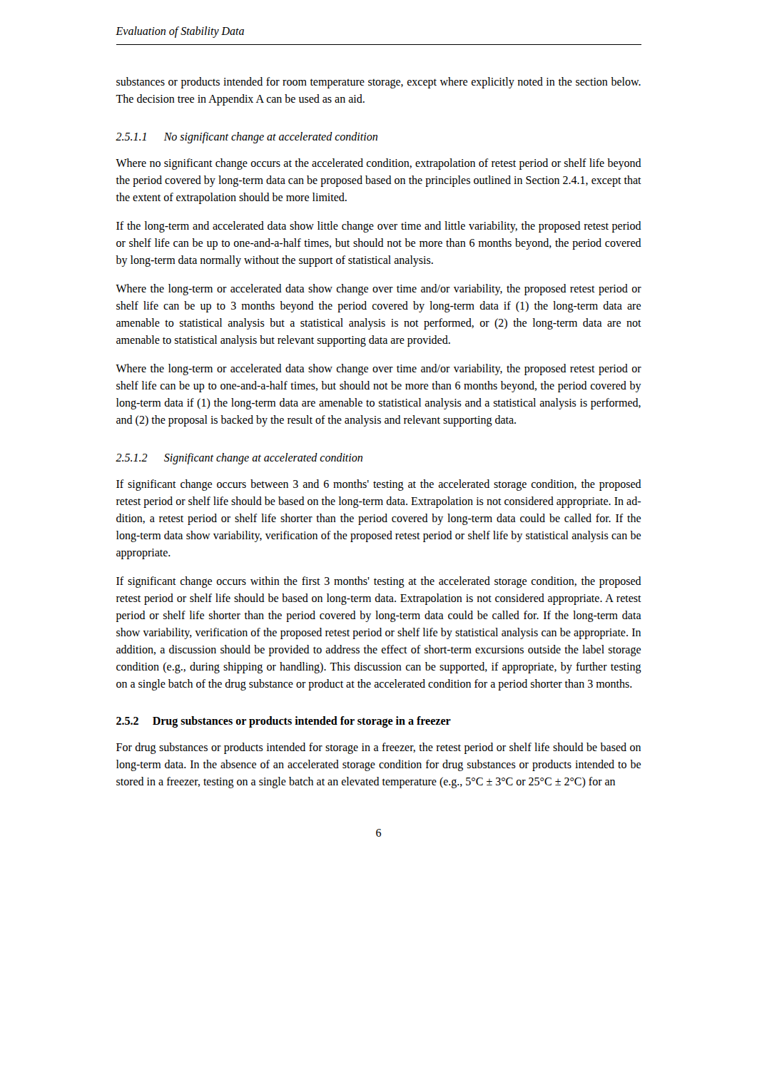Evaluation of Stability Data
substances or products intended for room temperature storage, except where explicitly noted in the section below. The decision tree in Appendix A can be used as an aid.
2.5.1.1 No significant change at accelerated condition
Where no significant change occurs at the accelerated condition, extrapolation of retest period or shelf life beyond the period covered by long-term data can be proposed based on the principles outlined in Section 2.4.1, except that the extent of extrapolation should be more limited.
If the long-term and accelerated data show little change over time and little variability, the proposed retest period or shelf life can be up to one-and-a-half times, but should not be more than 6 months beyond, the period covered by long-term data normally without the support of statistical analysis.
Where the long-term or accelerated data show change over time and/or variability, the proposed retest period or shelf life can be up to 3 months beyond the period covered by long-term data if (1) the long-term data are amenable to statistical analysis but a statistical analysis is not performed, or (2) the long-term data are not amenable to statistical analysis but relevant supporting data are provided.
Where the long-term or accelerated data show change over time and/or variability, the proposed retest period or shelf life can be up to one-and-a-half times, but should not be more than 6 months beyond, the period covered by long-term data if (1) the long-term data are amenable to statistical analysis and a statistical analysis is performed, and (2) the proposal is backed by the result of the analysis and relevant supporting data.
2.5.1.2 Significant change at accelerated condition
If significant change occurs between 3 and 6 months' testing at the accelerated storage condition, the proposed retest period or shelf life should be based on the long-term data. Extrapolation is not considered appropriate. In addition, a retest period or shelf life shorter than the period covered by long-term data could be called for. If the long-term data show variability, verification of the proposed retest period or shelf life by statistical analysis can be appropriate.
If significant change occurs within the first 3 months' testing at the accelerated storage condition, the proposed retest period or shelf life should be based on long-term data. Extrapolation is not considered appropriate. A retest period or shelf life shorter than the period covered by long-term data could be called for. If the long-term data show variability, verification of the proposed retest period or shelf life by statistical analysis can be appropriate. In addition, a discussion should be provided to address the effect of short-term excursions outside the label storage condition (e.g., during shipping or handling). This discussion can be supported, if appropriate, by further testing on a single batch of the drug substance or product at the accelerated condition for a period shorter than 3 months.
2.5.2 Drug substances or products intended for storage in a freezer
For drug substances or products intended for storage in a freezer, the retest period or shelf life should be based on long-term data. In the absence of an accelerated storage condition for drug substances or products intended to be stored in a freezer, testing on a single batch at an elevated temperature (e.g., 5°C ± 3°C or 25°C ± 2°C) for an
6